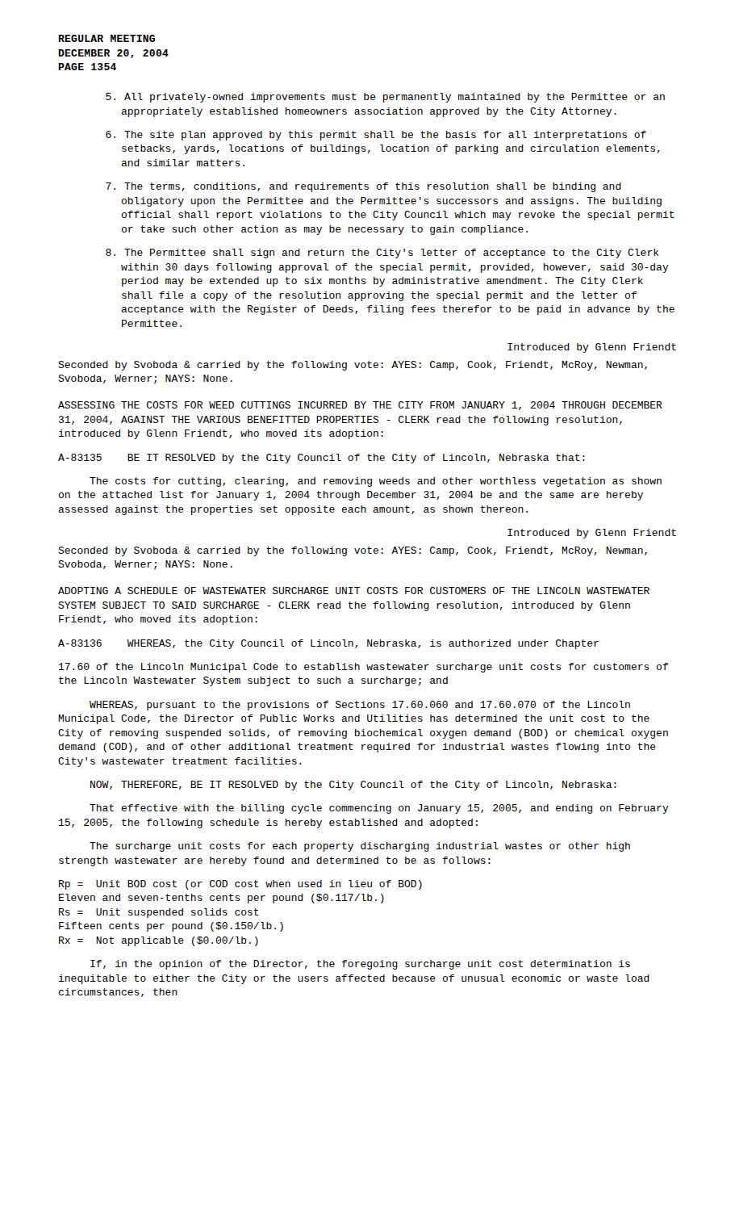REGULAR MEETING
DECEMBER 20, 2004
PAGE 1354
5. All privately-owned improvements must be permanently maintained by the Permittee or an appropriately established homeowners association approved by the City Attorney.
6. The site plan approved by this permit shall be the basis for all interpretations of setbacks, yards, locations of buildings, location of parking and circulation elements, and similar matters.
7. The terms, conditions, and requirements of this resolution shall be binding and obligatory upon the Permittee and the Permittee's successors and assigns. The building official shall report violations to the City Council which may revoke the special permit or take such other action as may be necessary to gain compliance.
8. The Permittee shall sign and return the City's letter of acceptance to the City Clerk within 30 days following approval of the special permit, provided, however, said 30-day period may be extended up to six months by administrative amendment. The City Clerk shall file a copy of the resolution approving the special permit and the letter of acceptance with the Register of Deeds, filing fees therefor to be paid in advance by the Permittee.
Introduced by Glenn Friendt
Seconded by Svoboda & carried by the following vote: AYES: Camp, Cook, Friendt, McRoy, Newman, Svoboda, Werner; NAYS: None.
ASSESSING THE COSTS FOR WEED CUTTINGS INCURRED BY THE CITY FROM JANUARY 1, 2004 THROUGH DECEMBER 31, 2004, AGAINST THE VARIOUS BENEFITTED PROPERTIES - CLERK read the following resolution, introduced by Glenn Friendt, who moved its adoption:
A-83135 BE IT RESOLVED by the City Council of the City of Lincoln, Nebraska that:
The costs for cutting, clearing, and removing weeds and other worthless vegetation as shown on the attached list for January 1, 2004 through December 31, 2004 be and the same are hereby assessed against the properties set opposite each amount, as shown thereon.
Introduced by Glenn Friendt
Seconded by Svoboda & carried by the following vote: AYES: Camp, Cook, Friendt, McRoy, Newman, Svoboda, Werner; NAYS: None.
ADOPTING A SCHEDULE OF WASTEWATER SURCHARGE UNIT COSTS FOR CUSTOMERS OF THE LINCOLN WASTEWATER SYSTEM SUBJECT TO SAID SURCHARGE - CLERK read the following resolution, introduced by Glenn Friendt, who moved its adoption:
A-83136 WHEREAS, the City Council of Lincoln, Nebraska, is authorized under Chapter
17.60 of the Lincoln Municipal Code to establish wastewater surcharge unit costs for customers of the Lincoln Wastewater System subject to such a surcharge; and
WHEREAS, pursuant to the provisions of Sections 17.60.060 and 17.60.070 of the Lincoln Municipal Code, the Director of Public Works and Utilities has determined the unit cost to the City of removing suspended solids, of removing biochemical oxygen demand (BOD) or chemical oxygen demand (COD), and of other additional treatment required for industrial wastes flowing into the City's wastewater treatment facilities.
NOW, THEREFORE, BE IT RESOLVED by the City Council of the City of Lincoln, Nebraska:
That effective with the billing cycle commencing on January 15, 2005, and ending on February 15, 2005, the following schedule is hereby established and adopted:
The surcharge unit costs for each property discharging industrial wastes or other high strength wastewater are hereby found and determined to be as follows:
Rp = Unit BOD cost (or COD cost when used in lieu of BOD)
Eleven and seven-tenths cents per pound ($0.117/lb.)
Rs = Unit suspended solids cost
Fifteen cents per pound ($0.150/lb.)
Rx = Not applicable ($0.00/lb.)
If, in the opinion of the Director, the foregoing surcharge unit cost determination is inequitable to either the City or the users affected because of unusual economic or waste load circumstances, then